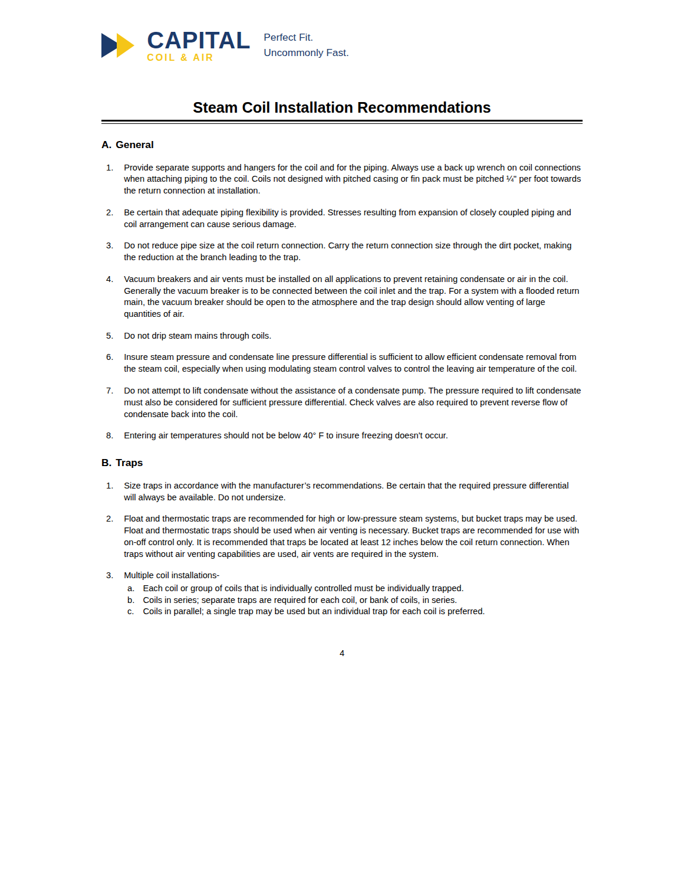CAPITAL
COIL & AIR
Perfect Fit.
Uncommonly Fast.
Steam Coil Installation Recommendations
A. General
1. Provide separate supports and hangers for the coil and for the piping. Always use a back up wrench on coil connections when attaching piping to the coil. Coils not designed with pitched casing or fin pack must be pitched ¼" per foot towards the return connection at installation.
2. Be certain that adequate piping flexibility is provided. Stresses resulting from expansion of closely coupled piping and coil arrangement can cause serious damage.
3. Do not reduce pipe size at the coil return connection. Carry the return connection size through the dirt pocket, making the reduction at the branch leading to the trap.
4. Vacuum breakers and air vents must be installed on all applications to prevent retaining condensate or air in the coil. Generally the vacuum breaker is to be connected between the coil inlet and the trap. For a system with a flooded return main, the vacuum breaker should be open to the atmosphere and the trap design should allow venting of large quantities of air.
5. Do not drip steam mains through coils.
6. Insure steam pressure and condensate line pressure differential is sufficient to allow efficient condensate removal from the steam coil, especially when using modulating steam control valves to control the leaving air temperature of the coil.
7. Do not attempt to lift condensate without the assistance of a condensate pump. The pressure required to lift condensate must also be considered for sufficient pressure differential. Check valves are also required to prevent reverse flow of condensate back into the coil.
8. Entering air temperatures should not be below 40° F to insure freezing doesn't occur.
B. Traps
1. Size traps in accordance with the manufacturer’s recommendations. Be certain that the required pressure differential will always be available. Do not undersize.
2. Float and thermostatic traps are recommended for high or low-pressure steam systems, but bucket traps may be used. Float and thermostatic traps should be used when air venting is necessary. Bucket traps are recommended for use with on-off control only. It is recommended that traps be located at least 12 inches below the coil return connection. When traps without air venting capabilities are used, air vents are required in the system.
3. Multiple coil installations-
a. Each coil or group of coils that is individually controlled must be individually trapped.
b. Coils in series; separate traps are required for each coil, or bank of coils, in series.
c. Coils in parallel; a single trap may be used but an individual trap for each coil is preferred.
4